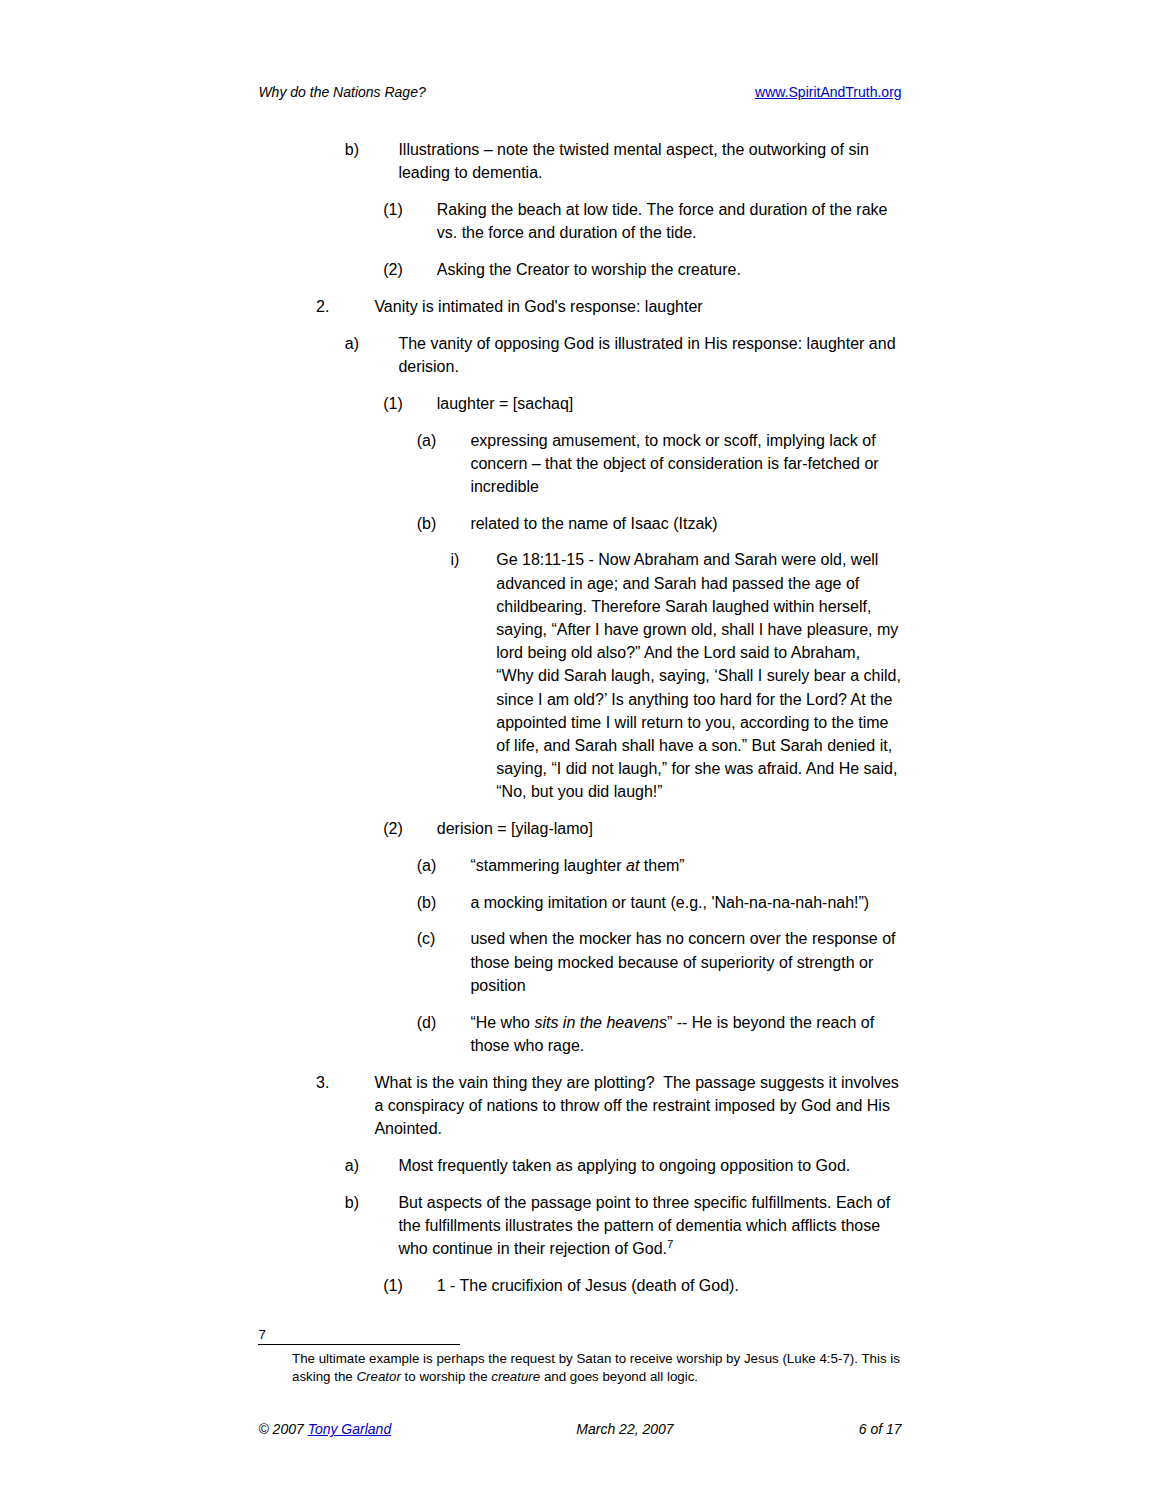Why do the Nations Rage? www.SpiritAndTruth.org
b) Illustrations – note the twisted mental aspect, the outworking of sin leading to dementia.
(1) Raking the beach at low tide. The force and duration of the rake vs. the force and duration of the tide.
(2) Asking the Creator to worship the creature.
2. Vanity is intimated in God's response: laughter
a) The vanity of opposing God is illustrated in His response: laughter and derision.
(1) laughter = [sachaq]
(a) expressing amusement, to mock or scoff, implying lack of concern – that the object of consideration is far-fetched or incredible
(b) related to the name of Isaac (Itzak)
i) Ge 18:11-15 - Now Abraham and Sarah were old, well advanced in age; and Sarah had passed the age of childbearing. Therefore Sarah laughed within herself, saying, “After I have grown old, shall I have pleasure, my lord being old also?” And the Lord said to Abraham, “Why did Sarah laugh, saying, ‘Shall I surely bear a child, since I am old?’ Is anything too hard for the Lord? At the appointed time I will return to you, according to the time of life, and Sarah shall have a son.” But Sarah denied it, saying, “I did not laugh,” for she was afraid. And He said, “No, but you did laugh!”
(2) derision = [yilag-lamo]
(a) “stammering laughter at them”
(b) a mocking imitation or taunt (e.g., 'Nah-na-na-nah-nah!”)
(c) used when the mocker has no concern over the response of those being mocked because of superiority of strength or position
(d) “He who sits in the heavens” -- He is beyond the reach of those who rage.
3. What is the vain thing they are plotting? The passage suggests it involves a conspiracy of nations to throw off the restraint imposed by God and His Anointed.
a) Most frequently taken as applying to ongoing opposition to God.
b) But aspects of the passage point to three specific fulfillments. Each of the fulfillments illustrates the pattern of dementia which afflicts those who continue in their rejection of God.7
(1) 1 - The crucifixion of Jesus (death of God).
7
The ultimate example is perhaps the request by Satan to receive worship by Jesus (Luke 4:5-7). This is asking the Creator to worship the creature and goes beyond all logic.
© 2007 Tony Garland March 22, 2007 6 of 17